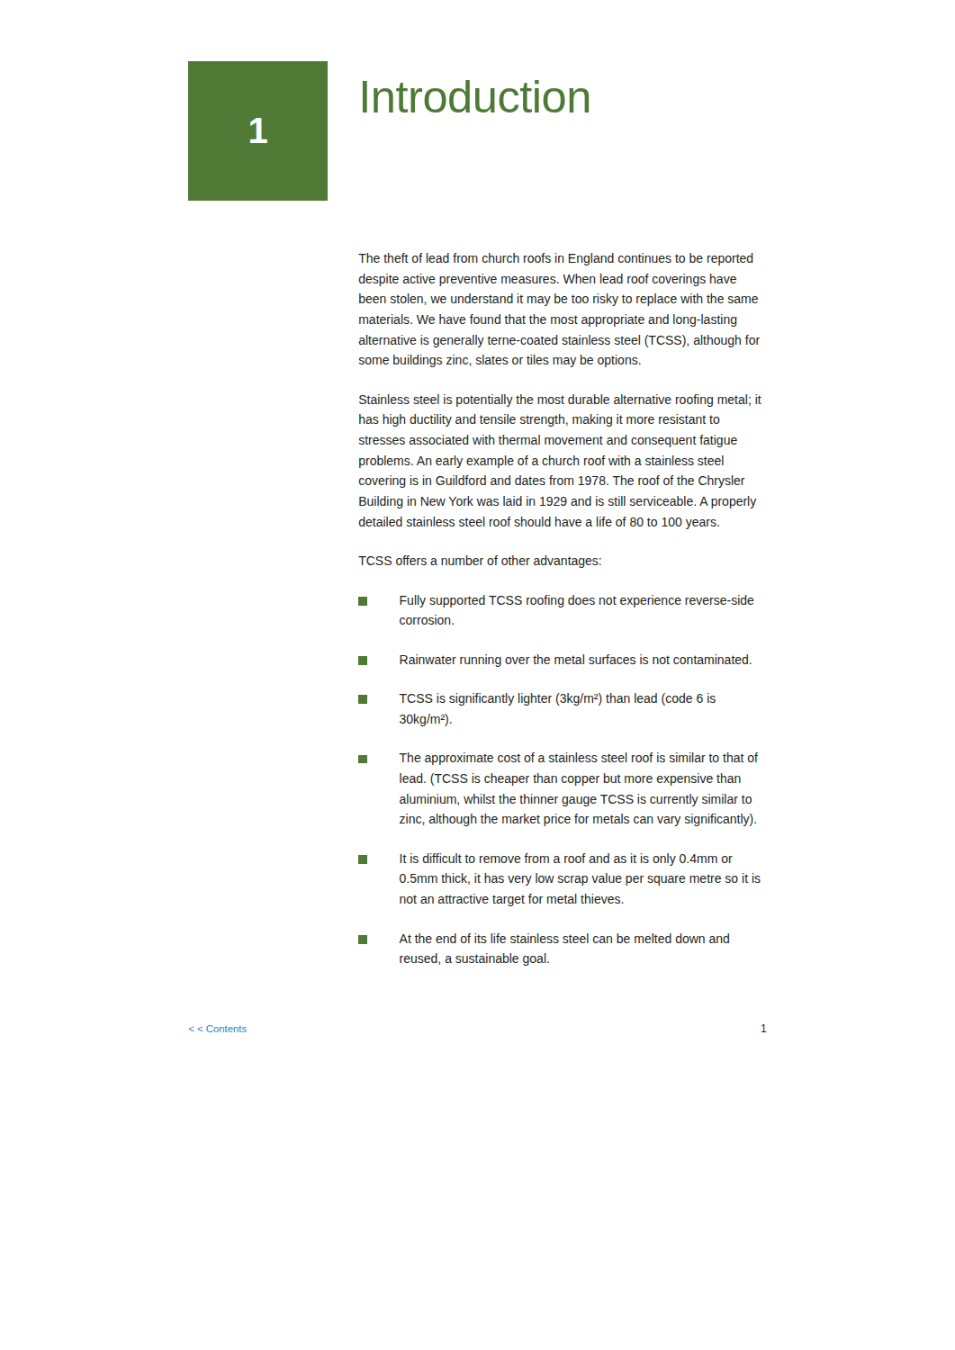1
Introduction
The theft of lead from church roofs in England continues to be reported despite active preventive measures. When lead roof coverings have been stolen, we understand it may be too risky to replace with the same materials. We have found that the most appropriate and long-lasting alternative is generally terne-coated stainless steel (TCSS), although for some buildings zinc, slates or tiles may be options.
Stainless steel is potentially the most durable alternative roofing metal; it has high ductility and tensile strength, making it more resistant to stresses associated with thermal movement and consequent fatigue problems. An early example of a church roof with a stainless steel covering is in Guildford and dates from 1978. The roof of the Chrysler Building in New York was laid in 1929 and is still serviceable. A properly detailed stainless steel roof should have a life of 80 to 100 years.
TCSS offers a number of other advantages:
Fully supported TCSS roofing does not experience reverse-side corrosion.
Rainwater running over the metal surfaces is not contaminated.
TCSS is significantly lighter (3kg/m²) than lead (code 6 is 30kg/m²).
The approximate cost of a stainless steel roof is similar to that of lead. (TCSS is cheaper than copper but more expensive than aluminium, whilst the thinner gauge TCSS is currently similar to zinc, although the market price for metals can vary significantly).
It is difficult to remove from a roof and as it is only 0.4mm or 0.5mm thick, it has very low scrap value per square metre so it is not an attractive target for metal thieves.
At the end of its life stainless steel can be melted down and reused, a sustainable goal.
< < Contents 1